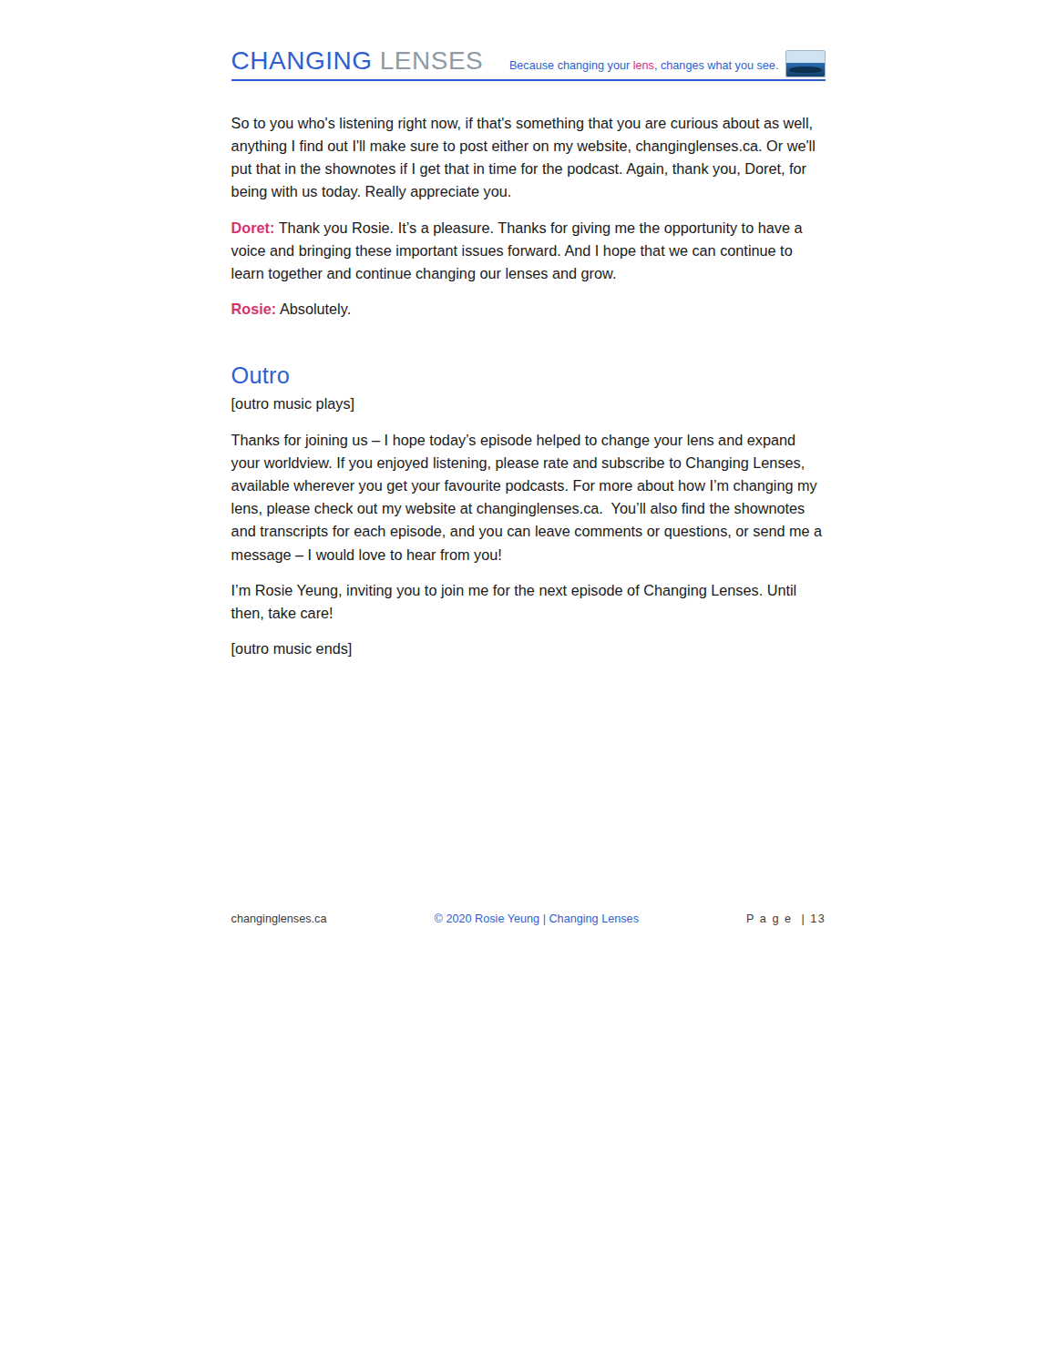CHANGING LENSES
Because changing your lens, changes what you see.
So to you who's listening right now, if that's something that you are curious about as well, anything I find out I'll make sure to post either on my website, changinglenses.ca. Or we'll put that in the shownotes if I get that in time for the podcast. Again, thank you, Doret, for being with us today. Really appreciate you.
Doret: Thank you Rosie. It’s a pleasure. Thanks for giving me the opportunity to have a voice and bringing these important issues forward. And I hope that we can continue to learn together and continue changing our lenses and grow.
Rosie: Absolutely.
Outro
[outro music plays]
Thanks for joining us – I hope today’s episode helped to change your lens and expand your worldview. If you enjoyed listening, please rate and subscribe to Changing Lenses, available wherever you get your favourite podcasts. For more about how I’m changing my lens, please check out my website at changinglenses.ca. You’ll also find the shownotes and transcripts for each episode, and you can leave comments or questions, or send me a message – I would love to hear from you!
I’m Rosie Yeung, inviting you to join me for the next episode of Changing Lenses. Until then, take care!
[outro music ends]
changinglenses.ca © 2020 Rosie Yeung | Changing Lenses P a g e | 13